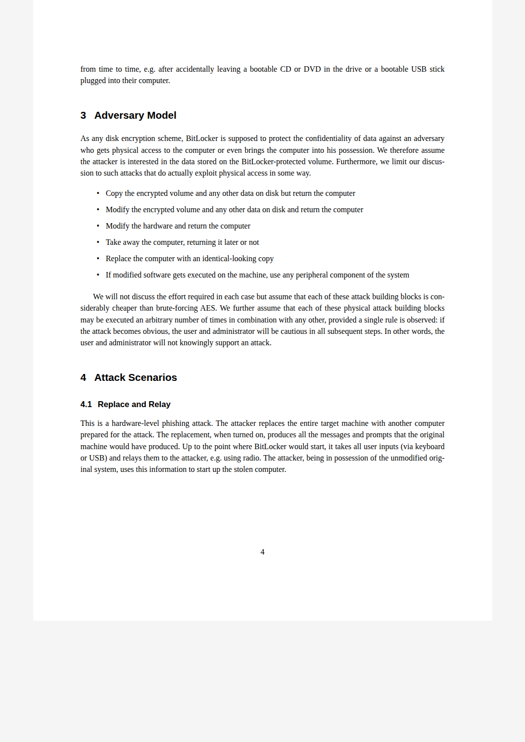from time to time, e.g. after accidentally leaving a bootable CD or DVD in the drive or a bootable USB stick plugged into their computer.
3 Adversary Model
As any disk encryption scheme, BitLocker is supposed to protect the confidentiality of data against an adversary who gets physical access to the computer or even brings the computer into his possession. We therefore assume the attacker is interested in the data stored on the BitLocker-protected volume. Furthermore, we limit our discussion to such attacks that do actually exploit physical access in some way.
Copy the encrypted volume and any other data on disk but return the computer
Modify the encrypted volume and any other data on disk and return the computer
Modify the hardware and return the computer
Take away the computer, returning it later or not
Replace the computer with an identical-looking copy
If modified software gets executed on the machine, use any peripheral component of the system
We will not discuss the effort required in each case but assume that each of these attack building blocks is considerably cheaper than brute-forcing AES. We further assume that each of these physical attack building blocks may be executed an arbitrary number of times in combination with any other, provided a single rule is observed: if the attack becomes obvious, the user and administrator will be cautious in all subsequent steps. In other words, the user and administrator will not knowingly support an attack.
4 Attack Scenarios
4.1 Replace and Relay
This is a hardware-level phishing attack. The attacker replaces the entire target machine with another computer prepared for the attack. The replacement, when turned on, produces all the messages and prompts that the original machine would have produced. Up to the point where BitLocker would start, it takes all user inputs (via keyboard or USB) and relays them to the attacker, e.g. using radio. The attacker, being in possession of the unmodified original system, uses this information to start up the stolen computer.
4